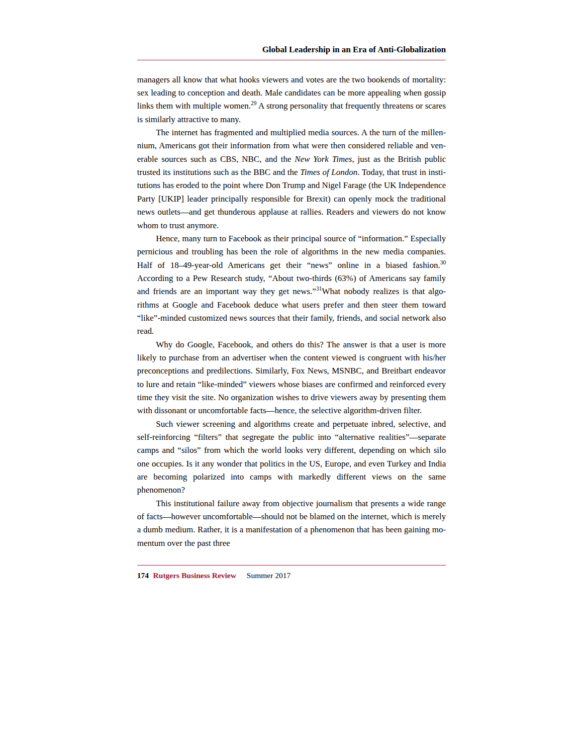Global Leadership in an Era of Anti-Globalization
managers all know that what hooks viewers and votes are the two bookends of mortality: sex leading to conception and death. Male candidates can be more appealing when gossip links them with multiple women.29 A strong personality that frequently threatens or scares is similarly attractive to many.
The internet has fragmented and multiplied media sources. A the turn of the millennium, Americans got their information from what were then considered reliable and venerable sources such as CBS, NBC, and the New York Times, just as the British public trusted its institutions such as the BBC and the Times of London. Today, that trust in institutions has eroded to the point where Don Trump and Nigel Farage (the UK Independence Party [UKIP] leader principally responsible for Brexit) can openly mock the traditional news outlets—and get thunderous applause at rallies. Readers and viewers do not know whom to trust anymore.
Hence, many turn to Facebook as their principal source of “information.” Especially pernicious and troubling has been the role of algorithms in the new media companies. Half of 18–49-year-old Americans get their “news” online in a biased fashion.30 According to a Pew Research study, “About two-thirds (63%) of Americans say family and friends are an important way they get news.”31What nobody realizes is that algorithms at Google and Facebook deduce what users prefer and then steer them toward “like”-minded customized news sources that their family, friends, and social network also read.
Why do Google, Facebook, and others do this? The answer is that a user is more likely to purchase from an advertiser when the content viewed is congruent with his/her preconceptions and predilections. Similarly, Fox News, MSNBC, and Breitbart endeavor to lure and retain “like-minded” viewers whose biases are confirmed and reinforced every time they visit the site. No organization wishes to drive viewers away by presenting them with dissonant or uncomfortable facts—hence, the selective algorithm-driven filter.
Such viewer screening and algorithms create and perpetuate inbred, selective, and self-reinforcing “filters” that segregate the public into “alternative realities”—separate camps and “silos” from which the world looks very different, depending on which silo one occupies. Is it any wonder that politics in the US, Europe, and even Turkey and India are becoming polarized into camps with markedly different views on the same phenomenon?
This institutional failure away from objective journalism that presents a wide range of facts—however uncomfortable—should not be blamed on the internet, which is merely a dumb medium. Rather, it is a manifestation of a phenomenon that has been gaining momentum over the past three
174 Rutgers Business Review Summer 2017